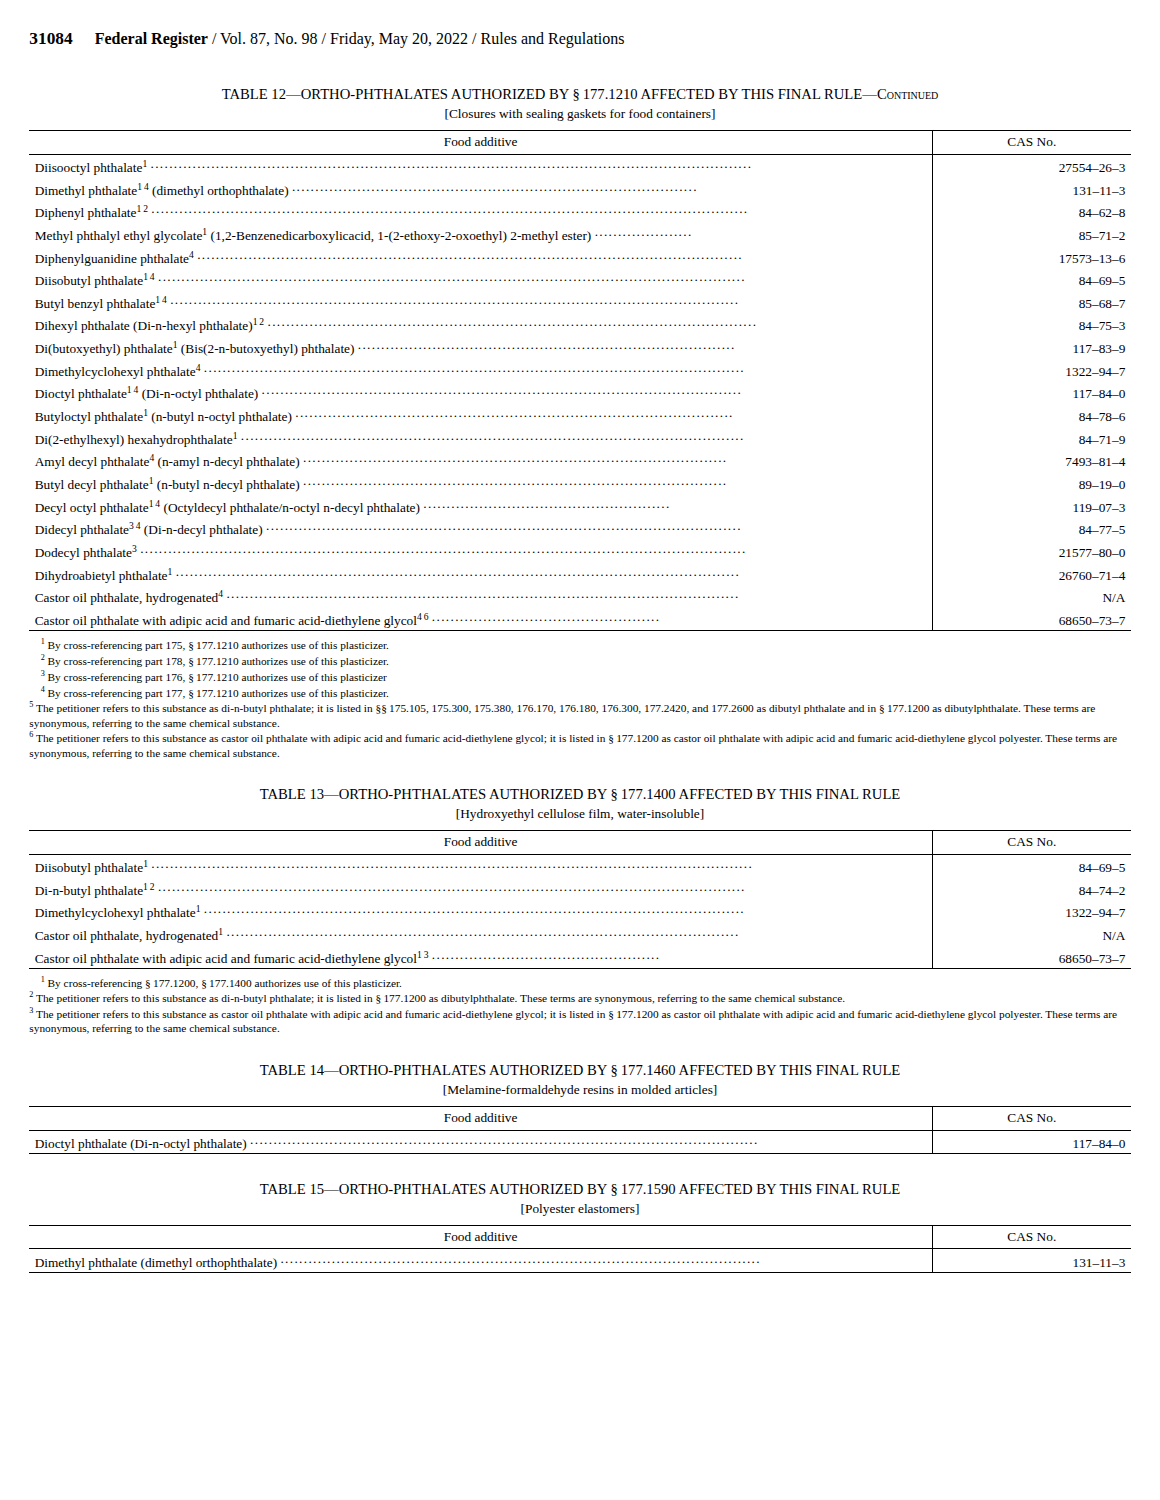31084 Federal Register / Vol. 87, No. 98 / Friday, May 20, 2022 / Rules and Regulations
TABLE 12—ORTHO-PHTHALATES AUTHORIZED BY § 177.1210 AFFECTED BY THIS FINAL RULE—Continued
[Closures with sealing gaskets for food containers]
| Food additive | CAS No. |
| --- | --- |
| Diisooctyl phthalate 1 ................................................................................................................................. | 27554–26–3 |
| Dimethyl phthalate 1 4 (dimethyl orthophthalate) ....................................................................................... | 131–11–3 |
| Diphenyl phthalate 1 2 ................................................................................................................................ | 84–62–8 |
| Methyl phthalyl ethyl glycolate 1 (1,2-Benzenedicarboxylicacid, 1-(2-ethoxy-2-oxoethyl) 2-methyl ester) ..................... | 85–71–2 |
| Diphenylguanidine phthalate 4 ..................................................................................................................... | 17573–13–6 |
| Diisobutyl phthalate 1 4 .............................................................................................................................. | 84–69–5 |
| Butyl benzyl phthalate 1 4 .......................................................................................................................... | 85–68–7 |
| Dihexyl phthalate (Di-n-hexyl phthalate) 1 2 ......................................................................................................... | 84–75–3 |
| Di(butoxyethyl) phthalate 1 (Bis(2-n-butoxyethyl) phthalate) ................................................................................. | 117–83–9 |
| Dimethylcyclohexyl phthalate 4 .................................................................................................................... | 1322–94–7 |
| Dioctyl phthalate 1 4 (Di-n-octyl phthalate) ....................................................................................................... | 117–84–0 |
| Butyloctyl phthalate 1 (n-butyl n-octyl phthalate) .............................................................................................. | 84–78–6 |
| Di(2-ethylhexyl) hexahydrophthalate 1 ............................................................................................................ | 84–71–9 |
| Amyl decyl phthalate 4 (n-amyl n-decyl phthalate) ........................................................................................... | 7493–81–4 |
| Butyl decyl phthalate 1 (n-butyl n-decyl phthalate) ........................................................................................... | 89–19–0 |
| Decyl octyl phthalate 1 4 (Octyldecyl phthalate/n-octyl n-decyl phthalate) ..................................................... | 119–07–3 |
| Didecyl phthalate 3 4 (Di-n-decyl phthalate) ...................................................................................................... | 84–77–5 |
| Dodecyl phthalate 3 .................................................................................................................................. | 21577–80–0 |
| Dihydroabietyl phthalate 1 ......................................................................................................................... | 26760–71–4 |
| Castor oil phthalate, hydrogenated 4 .............................................................................................................. | N/A |
| Castor oil phthalate with adipic acid and fumaric acid-diethylene glycol 4 6 ................................................. | 68650–73–7 |
1 By cross-referencing part 175, § 177.1210 authorizes use of this plasticizer.
2 By cross-referencing part 178, § 177.1210 authorizes use of this plasticizer.
3 By cross-referencing part 176, § 177.1210 authorizes use of this plasticizer
4 By cross-referencing part 177, § 177.1210 authorizes use of this plasticizer.
5 The petitioner refers to this substance as di-n-butyl phthalate; it is listed in §§ 175.105, 175.300, 175.380, 176.170, 176.180, 176.300, 177.2420, and 177.2600 as dibutyl phthalate and in § 177.1200 as dibutylphthalate. These terms are synonymous, referring to the same chemical substance.
6 The petitioner refers to this substance as castor oil phthalate with adipic acid and fumaric acid-diethylene glycol; it is listed in § 177.1200 as castor oil phthalate with adipic acid and fumaric acid-diethylene glycol polyester. These terms are synonymous, referring to the same chemical substance.
TABLE 13—ORTHO-PHTHALATES AUTHORIZED BY § 177.1400 AFFECTED BY THIS FINAL RULE
[Hydroxyethyl cellulose film, water-insoluble]
| Food additive | CAS No. |
| --- | --- |
| Diisobutyl phthalate 1 ................................................................................................................................. | 84–69–5 |
| Di-n-butyl phthalate 1 2 .............................................................................................................................. | 84–74–2 |
| Dimethylcyclohexyl phthalate 1 .................................................................................................................... | 1322–94–7 |
| Castor oil phthalate, hydrogenated 1 .............................................................................................................. | N/A |
| Castor oil phthalate with adipic acid and fumaric acid-diethylene glycol 1 3 ................................................. | 68650–73–7 |
1 By cross-referencing § 177.1200, § 177.1400 authorizes use of this plasticizer.
2 The petitioner refers to this substance as di-n-butyl phthalate; it is listed in § 177.1200 as dibutylphthalate. These terms are synonymous, referring to the same chemical substance.
3 The petitioner refers to this substance as castor oil phthalate with adipic acid and fumaric acid-diethylene glycol; it is listed in § 177.1200 as castor oil phthalate with adipic acid and fumaric acid-diethylene glycol polyester. These terms are synonymous, referring to the same chemical substance.
TABLE 14—ORTHO-PHTHALATES AUTHORIZED BY § 177.1460 AFFECTED BY THIS FINAL RULE
[Melamine-formaldehyde resins in molded articles]
| Food additive | CAS No. |
| --- | --- |
| Dioctyl phthalate (Di-n-octyl phthalate) ............................................................................................................. | 117–84–0 |
TABLE 15—ORTHO-PHTHALATES AUTHORIZED BY § 177.1590 AFFECTED BY THIS FINAL RULE
[Polyester elastomers]
| Food additive | CAS No. |
| --- | --- |
| Dimethyl phthalate (dimethyl orthophthalate) ....................................................................................................... | 131–11–3 |